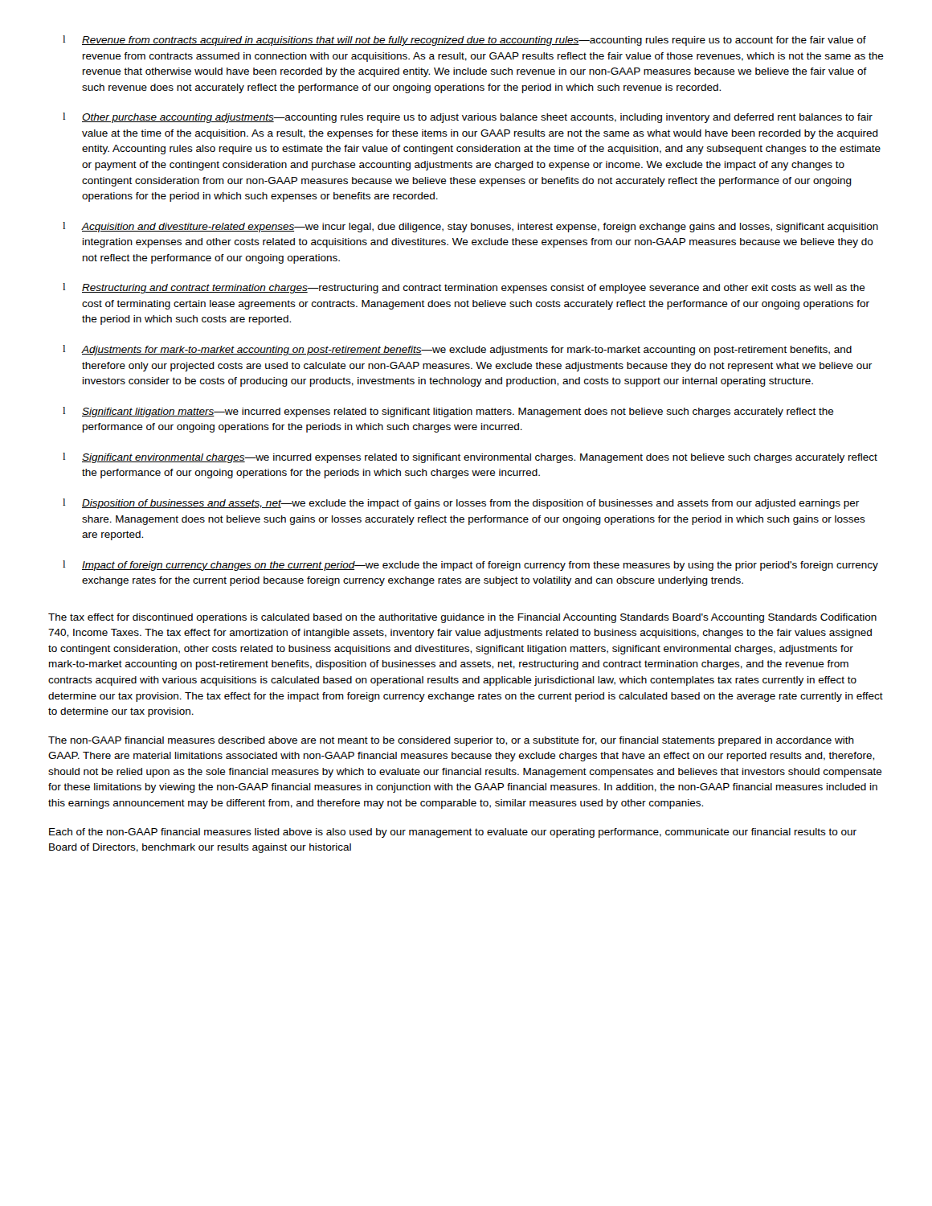Revenue from contracts acquired in acquisitions that will not be fully recognized due to accounting rules—accounting rules require us to account for the fair value of revenue from contracts assumed in connection with our acquisitions. As a result, our GAAP results reflect the fair value of those revenues, which is not the same as the revenue that otherwise would have been recorded by the acquired entity. We include such revenue in our non-GAAP measures because we believe the fair value of such revenue does not accurately reflect the performance of our ongoing operations for the period in which such revenue is recorded.
Other purchase accounting adjustments—accounting rules require us to adjust various balance sheet accounts, including inventory and deferred rent balances to fair value at the time of the acquisition. As a result, the expenses for these items in our GAAP results are not the same as what would have been recorded by the acquired entity. Accounting rules also require us to estimate the fair value of contingent consideration at the time of the acquisition, and any subsequent changes to the estimate or payment of the contingent consideration and purchase accounting adjustments are charged to expense or income. We exclude the impact of any changes to contingent consideration from our non-GAAP measures because we believe these expenses or benefits do not accurately reflect the performance of our ongoing operations for the period in which such expenses or benefits are recorded.
Acquisition and divestiture-related expenses—we incur legal, due diligence, stay bonuses, interest expense, foreign exchange gains and losses, significant acquisition integration expenses and other costs related to acquisitions and divestitures. We exclude these expenses from our non-GAAP measures because we believe they do not reflect the performance of our ongoing operations.
Restructuring and contract termination charges—restructuring and contract termination expenses consist of employee severance and other exit costs as well as the cost of terminating certain lease agreements or contracts. Management does not believe such costs accurately reflect the performance of our ongoing operations for the period in which such costs are reported.
Adjustments for mark-to-market accounting on post-retirement benefits—we exclude adjustments for mark-to-market accounting on post-retirement benefits, and therefore only our projected costs are used to calculate our non-GAAP measures. We exclude these adjustments because they do not represent what we believe our investors consider to be costs of producing our products, investments in technology and production, and costs to support our internal operating structure.
Significant litigation matters—we incurred expenses related to significant litigation matters. Management does not believe such charges accurately reflect the performance of our ongoing operations for the periods in which such charges were incurred.
Significant environmental charges—we incurred expenses related to significant environmental charges. Management does not believe such charges accurately reflect the performance of our ongoing operations for the periods in which such charges were incurred.
Disposition of businesses and assets, net—we exclude the impact of gains or losses from the disposition of businesses and assets from our adjusted earnings per share. Management does not believe such gains or losses accurately reflect the performance of our ongoing operations for the period in which such gains or losses are reported.
Impact of foreign currency changes on the current period—we exclude the impact of foreign currency from these measures by using the prior period's foreign currency exchange rates for the current period because foreign currency exchange rates are subject to volatility and can obscure underlying trends.
The tax effect for discontinued operations is calculated based on the authoritative guidance in the Financial Accounting Standards Board's Accounting Standards Codification 740, Income Taxes. The tax effect for amortization of intangible assets, inventory fair value adjustments related to business acquisitions, changes to the fair values assigned to contingent consideration, other costs related to business acquisitions and divestitures, significant litigation matters, significant environmental charges, adjustments for mark-to-market accounting on post-retirement benefits, disposition of businesses and assets, net, restructuring and contract termination charges, and the revenue from contracts acquired with various acquisitions is calculated based on operational results and applicable jurisdictional law, which contemplates tax rates currently in effect to determine our tax provision. The tax effect for the impact from foreign currency exchange rates on the current period is calculated based on the average rate currently in effect to determine our tax provision.
The non-GAAP financial measures described above are not meant to be considered superior to, or a substitute for, our financial statements prepared in accordance with GAAP. There are material limitations associated with non-GAAP financial measures because they exclude charges that have an effect on our reported results and, therefore, should not be relied upon as the sole financial measures by which to evaluate our financial results. Management compensates and believes that investors should compensate for these limitations by viewing the non-GAAP financial measures in conjunction with the GAAP financial measures. In addition, the non-GAAP financial measures included in this earnings announcement may be different from, and therefore may not be comparable to, similar measures used by other companies.
Each of the non-GAAP financial measures listed above is also used by our management to evaluate our operating performance, communicate our financial results to our Board of Directors, benchmark our results against our historical